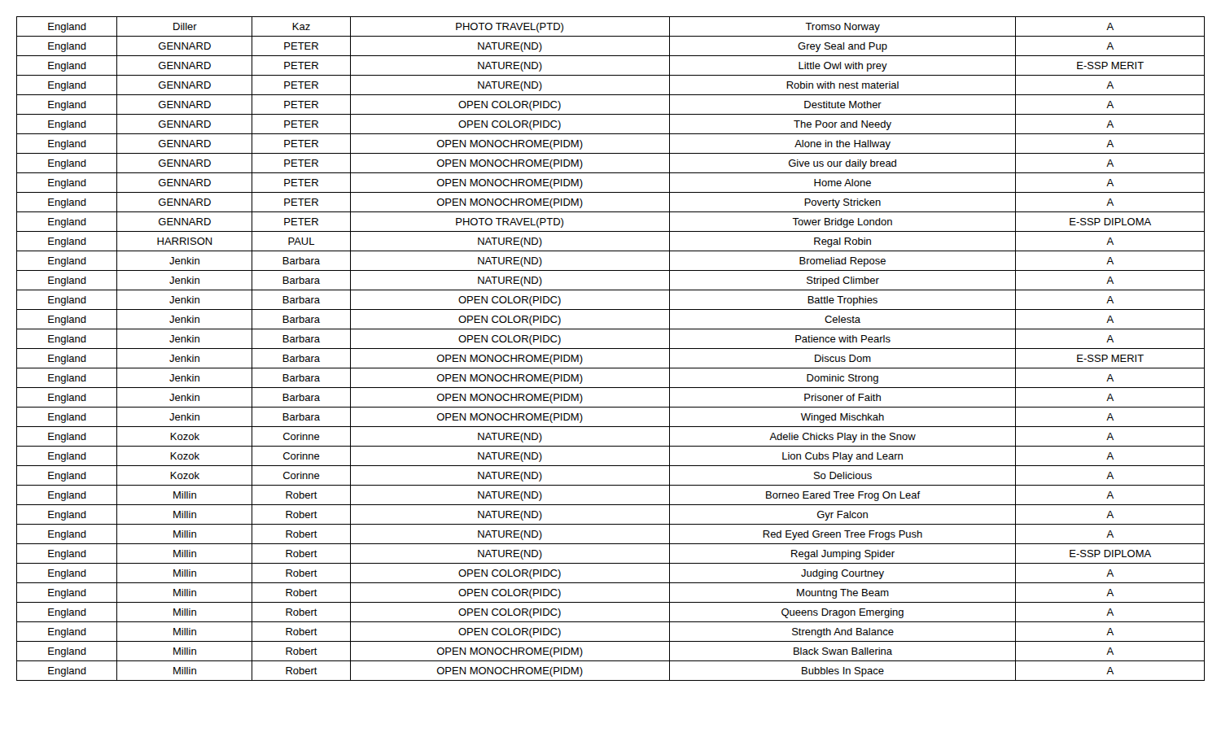| England | Diller | Kaz | PHOTO TRAVEL(PTD) | Tromso Norway | A |
| England | GENNARD | PETER | NATURE(ND) | Grey Seal and Pup | A |
| England | GENNARD | PETER | NATURE(ND) | Little Owl with prey | E-SSP MERIT |
| England | GENNARD | PETER | NATURE(ND) | Robin with nest material | A |
| England | GENNARD | PETER | OPEN COLOR(PIDC) | Destitute Mother | A |
| England | GENNARD | PETER | OPEN COLOR(PIDC) | The Poor and Needy | A |
| England | GENNARD | PETER | OPEN MONOCHROME(PIDM) | Alone in the Hallway | A |
| England | GENNARD | PETER | OPEN MONOCHROME(PIDM) | Give us our daily bread | A |
| England | GENNARD | PETER | OPEN MONOCHROME(PIDM) | Home Alone | A |
| England | GENNARD | PETER | OPEN MONOCHROME(PIDM) | Poverty Stricken | A |
| England | GENNARD | PETER | PHOTO TRAVEL(PTD) | Tower Bridge London | E-SSP DIPLOMA |
| England | HARRISON | PAUL | NATURE(ND) | Regal Robin | A |
| England | Jenkin | Barbara | NATURE(ND) | Bromeliad Repose | A |
| England | Jenkin | Barbara | NATURE(ND) | Striped Climber | A |
| England | Jenkin | Barbara | OPEN COLOR(PIDC) | Battle Trophies | A |
| England | Jenkin | Barbara | OPEN COLOR(PIDC) | Celesta | A |
| England | Jenkin | Barbara | OPEN COLOR(PIDC) | Patience with Pearls | A |
| England | Jenkin | Barbara | OPEN MONOCHROME(PIDM) | Discus Dom | E-SSP MERIT |
| England | Jenkin | Barbara | OPEN MONOCHROME(PIDM) | Dominic Strong | A |
| England | Jenkin | Barbara | OPEN MONOCHROME(PIDM) | Prisoner of Faith | A |
| England | Jenkin | Barbara | OPEN MONOCHROME(PIDM) | Winged Mischkah | A |
| England | Kozok | Corinne | NATURE(ND) | Adelie Chicks Play in the Snow | A |
| England | Kozok | Corinne | NATURE(ND) | Lion Cubs Play and Learn | A |
| England | Kozok | Corinne | NATURE(ND) | So Delicious | A |
| England | Millin | Robert | NATURE(ND) | Borneo Eared Tree Frog On Leaf | A |
| England | Millin | Robert | NATURE(ND) | Gyr Falcon | A |
| England | Millin | Robert | NATURE(ND) | Red Eyed Green Tree Frogs Push | A |
| England | Millin | Robert | NATURE(ND) | Regal Jumping Spider | E-SSP DIPLOMA |
| England | Millin | Robert | OPEN COLOR(PIDC) | Judging Courtney | A |
| England | Millin | Robert | OPEN COLOR(PIDC) | Mountng The Beam | A |
| England | Millin | Robert | OPEN COLOR(PIDC) | Queens Dragon Emerging | A |
| England | Millin | Robert | OPEN COLOR(PIDC) | Strength And Balance | A |
| England | Millin | Robert | OPEN MONOCHROME(PIDM) | Black Swan Ballerina | A |
| England | Millin | Robert | OPEN MONOCHROME(PIDM) | Bubbles In Space | A |